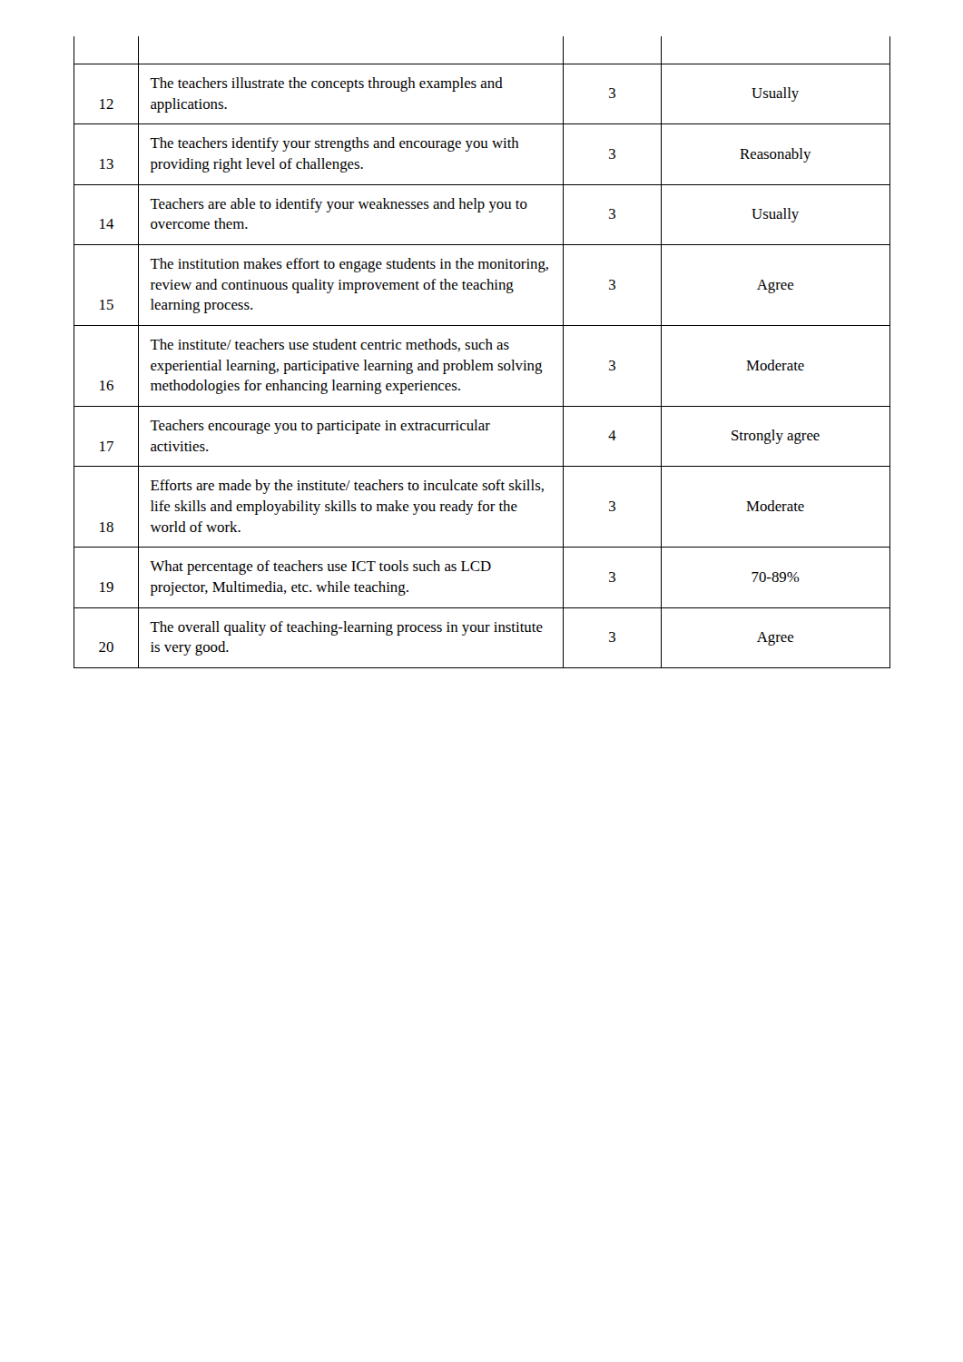| 12 | The teachers illustrate the concepts through examples and applications. | 3 | Usually |
| 13 | The teachers identify your strengths and encourage you with providing right level of challenges. | 3 | Reasonably |
| 14 | Teachers are able to identify your weaknesses and help you to overcome them. | 3 | Usually |
| 15 | The institution makes effort to engage students in the monitoring, review and continuous quality improvement of the teaching learning process. | 3 | Agree |
| 16 | The institute/ teachers use student centric methods, such as experiential learning, participative learning and problem solving methodologies for enhancing learning experiences. | 3 | Moderate |
| 17 | Teachers encourage you to participate in extracurricular activities. | 4 | Strongly agree |
| 18 | Efforts are made by the institute/ teachers to inculcate soft skills, life skills and employability skills to make you ready for the world of work. | 3 | Moderate |
| 19 | What percentage of teachers use ICT tools such as LCD projector, Multimedia, etc. while teaching. | 3 | 70-89% |
| 20 | The overall quality of teaching-learning process in your institute is very good. | 3 | Agree |